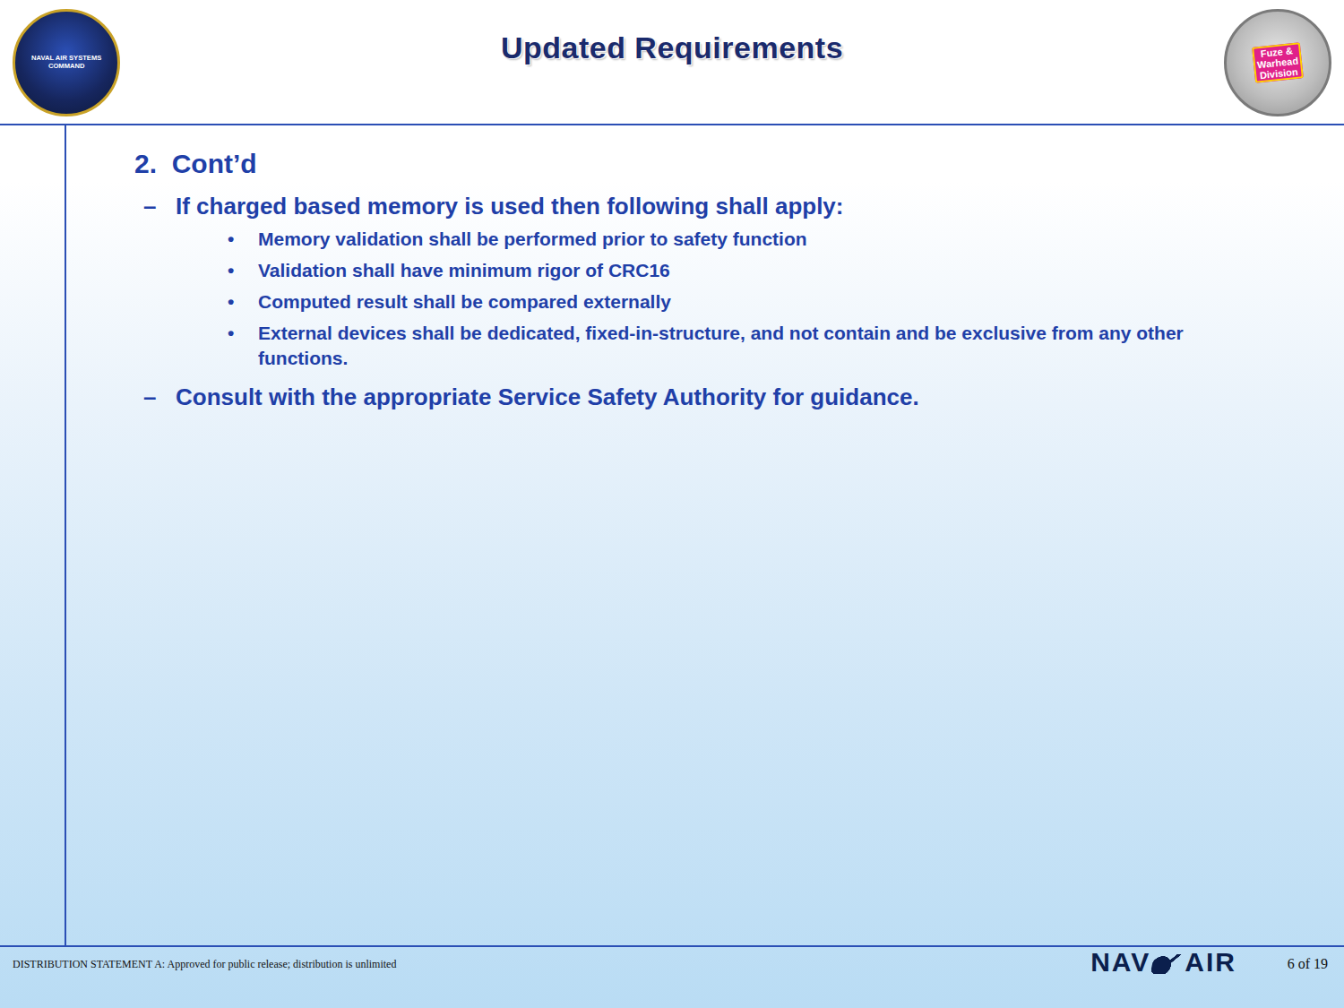NAVAL AIR SYSTEMS
COMMAND
Updated Requirements
Fuze &
Warhead
Division
2. Cont’d
If charged based memory is used then following shall apply:
Memory validation shall be performed prior to safety function
Validation shall have minimum rigor of CRC16
Computed result shall be compared externally
External devices shall be dedicated, fixed-in-structure, and not contain and be exclusive from any other functions.
Consult with the appropriate Service Safety Authority for guidance.
DISTRIBUTION STATEMENT A: Approved for public release; distribution is unlimited
NAV AIR
6 of 19